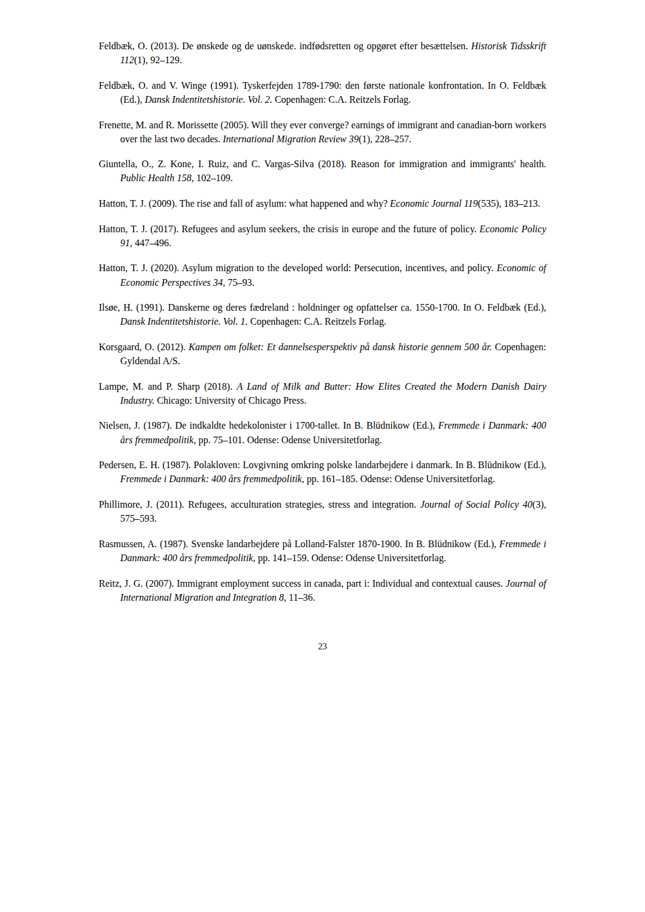Feldbæk, O. (2013). De ønskede og de uønskede. indfødsretten og opgøret efter besættelsen. Historisk Tidsskrift 112(1), 92–129.
Feldbæk, O. and V. Winge (1991). Tyskerfejden 1789-1790: den første nationale konfrontation. In O. Feldbæk (Ed.), Dansk Indentitetshistorie. Vol. 2. Copenhagen: C.A. Reitzels Forlag.
Frenette, M. and R. Morissette (2005). Will they ever converge? earnings of immigrant and canadian-born workers over the last two decades. International Migration Review 39(1), 228–257.
Giuntella, O., Z. Kone, I. Ruiz, and C. Vargas-Silva (2018). Reason for immigration and immigrants' health. Public Health 158, 102–109.
Hatton, T. J. (2009). The rise and fall of asylum: what happened and why? Economic Journal 119(535), 183–213.
Hatton, T. J. (2017). Refugees and asylum seekers, the crisis in europe and the future of policy. Economic Policy 91, 447–496.
Hatton, T. J. (2020). Asylum migration to the developed world: Persecution, incentives, and policy. Economic of Economic Perspectives 34, 75–93.
Ilsøe, H. (1991). Danskerne og deres fædreland : holdninger og opfattelser ca. 1550-1700. In O. Feldbæk (Ed.), Dansk Indentitetshistorie. Vol. 1. Copenhagen: C.A. Reitzels Forlag.
Korsgaard, O. (2012). Kampen om folket: Et dannelsesperspektiv på dansk historie gennem 500 år. Copenhagen: Gyldendal A/S.
Lampe, M. and P. Sharp (2018). A Land of Milk and Butter: How Elites Created the Modern Danish Dairy Industry. Chicago: University of Chicago Press.
Nielsen, J. (1987). De indkaldte hedekolonister i 1700-tallet. In B. Blüdnikow (Ed.), Fremmede i Danmark: 400 års fremmedpolitik, pp. 75–101. Odense: Odense Universitetforlag.
Pedersen, E. H. (1987). Polakloven: Lovgivning omkring polske landarbejdere i danmark. In B. Blüdnikow (Ed.), Fremmede i Danmark: 400 års fremmedpolitik, pp. 161–185. Odense: Odense Universitetforlag.
Phillimore, J. (2011). Refugees, acculturation strategies, stress and integration. Journal of Social Policy 40(3), 575–593.
Rasmussen, A. (1987). Svenske landarbejdere på Lolland-Falster 1870-1900. In B. Blüdnikow (Ed.), Fremmede i Danmark: 400 års fremmedpolitik, pp. 141–159. Odense: Odense Universitetforlag.
Reitz, J. G. (2007). Immigrant employment success in canada, part i: Individual and contextual causes. Journal of International Migration and Integration 8, 11–36.
23